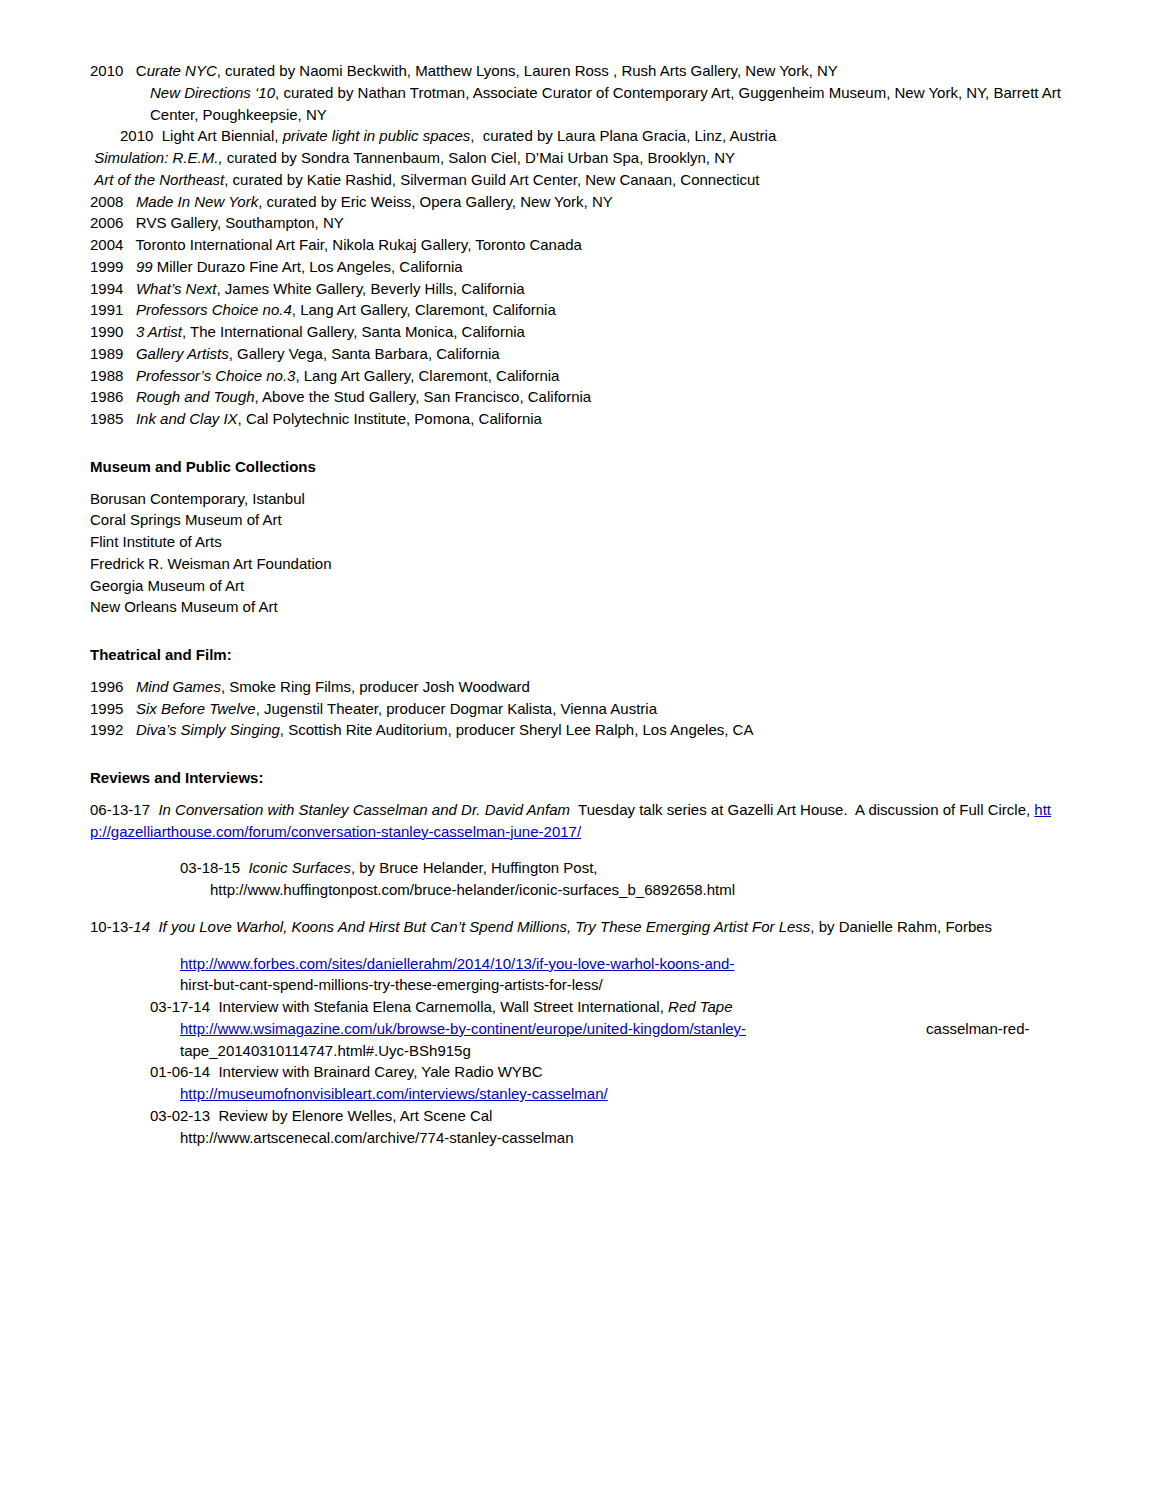2010 Curate NYC, curated by Naomi Beckwith, Matthew Lyons, Lauren Ross , Rush Arts Gallery, New York, NY
New Directions ‘10, curated by Nathan Trotman, Associate Curator of Contemporary Art, Guggenheim Museum, New York, NY, Barrett Art Center, Poughkeepsie, NY
2010 Light Art Biennial, private light in public spaces, curated by Laura Plana Gracia, Linz, Austria
Simulation: R.E.M., curated by Sondra Tannenbaum, Salon Ciel, D’Mai Urban Spa, Brooklyn, NY
Art of the Northeast, curated by Katie Rashid, Silverman Guild Art Center, New Canaan, Connecticut
2008 Made In New York, curated by Eric Weiss, Opera Gallery, New York, NY
2006 RVS Gallery, Southampton, NY
2004 Toronto International Art Fair, Nikola Rukaj Gallery, Toronto Canada
1999 99 Miller Durazo Fine Art, Los Angeles, California
1994 What’s Next, James White Gallery, Beverly Hills, California
1991 Professors Choice no.4, Lang Art Gallery, Claremont, California
1990 3 Artist, The International Gallery, Santa Monica, California
1989 Gallery Artists, Gallery Vega, Santa Barbara, California
1988 Professor’s Choice no.3, Lang Art Gallery, Claremont, California
1986 Rough and Tough, Above the Stud Gallery, San Francisco, California
1985 Ink and Clay IX, Cal Polytechnic Institute, Pomona, California
Museum and Public Collections
Borusan Contemporary, Istanbul
Coral Springs Museum of Art
Flint Institute of Arts
Fredrick R. Weisman Art Foundation
Georgia Museum of Art
New Orleans Museum of Art
Theatrical and Film:
1996 Mind Games, Smoke Ring Films, producer Josh Woodward
1995 Six Before Twelve, Jugenstil Theater, producer Dogmar Kalista, Vienna Austria
1992 Diva’s Simply Singing, Scottish Rite Auditorium, producer Sheryl Lee Ralph, Los Angeles, CA
Reviews and Interviews:
06-13-17 In Conversation with Stanley Casselman and Dr. David Anfam Tuesday talk series at Gazelli Art House. A discussion of Full Circle, http://gazelliarthouse.com/forum/conversation-stanley-casselman-june-2017/
03-18-15 Iconic Surfaces, by Bruce Helander, Huffington Post,
http://www.huffingtonpost.com/bruce-helander/iconic-surfaces_b_6892658.html
10-13-14 If you Love Warhol, Koons And Hirst But Can’t Spend Millions, Try These Emerging Artist For Less, by Danielle Rahm, Forbes
http://www.forbes.com/sites/daniellerahm/2014/10/13/if-you-love-warhol-koons-and-
hirst-but-cant-spend-millions-try-these-emerging-artists-for-less/
03-17-14 Interview with Stefania Elena Carnemolla, Wall Street International, Red Tape
http://www.wsimagazine.com/uk/browse-by-continent/europe/united-kingdom/stanley- casselman-red-tape_20140310114747.html#.Uyc-BSh915g
01-06-14 Interview with Brainard Carey, Yale Radio WYBC
http://museumofnonvisibleart.com/interviews/stanley-casselman/
03-02-13 Review by Elenore Welles, Art Scene Cal
http://www.artscenecal.com/archive/774-stanley-casselman